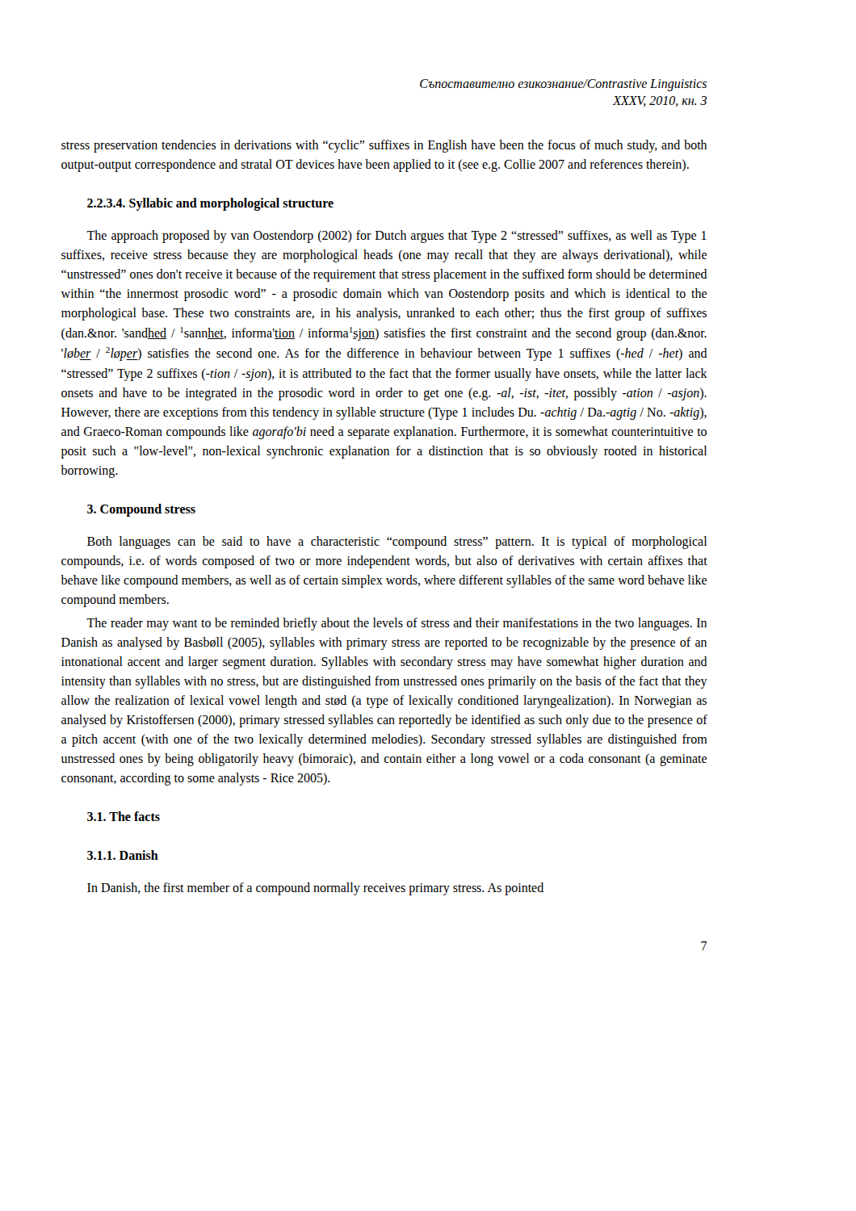Съпоставително езикознание/Contrastive Linguistics XXXV, 2010, кн. 3
stress preservation tendencies in derivations with “cyclic” suffixes in English have been the focus of much study, and both output-output correspondence and stratal OT devices have been applied to it (see e.g. Collie 2007 and references therein).
2.2.3.4. Syllabic and morphological structure
The approach proposed by van Oostendorp (2002) for Dutch argues that Type 2 “stressed” suffixes, as well as Type 1 suffixes, receive stress because they are morphological heads (one may recall that they are always derivational), while “unstressed” ones don't receive it because of the requirement that stress placement in the suffixed form should be determined within “the innermost prosodic word” - a prosodic domain which van Oostendorp posits and which is identical to the morphological base. These two constraints are, in his analysis, unranked to each other; thus the first group of suffixes (dan.&nor. 'sandhed / 1sannhet, informa'tion / informa1sjon) satisfies the first constraint and the second group (dan.&nor. 'løber / 2løper) satisfies the second one. As for the difference in behaviour between Type 1 suffixes (-hed / -het) and “stressed” Type 2 suffixes (-tion / -sjon), it is attributed to the fact that the former usually have onsets, while the latter lack onsets and have to be integrated in the prosodic word in order to get one (e.g. -al, -ist, -itet, possibly -ation / -asjon). However, there are exceptions from this tendency in syllable structure (Type 1 includes Du. -achtig / Da.-agtig / No. -aktig), and Graeco-Roman compounds like agorafo'bi need a separate explanation. Furthermore, it is somewhat counterintuitive to posit such a "low-level", non-lexical synchronic explanation for a distinction that is so obviously rooted in historical borrowing.
3. Compound stress
Both languages can be said to have a characteristic “compound stress” pattern. It is typical of morphological compounds, i.e. of words composed of two or more independent words, but also of derivatives with certain affixes that behave like compound members, as well as of certain simplex words, where different syllables of the same word behave like compound members.
The reader may want to be reminded briefly about the levels of stress and their manifestations in the two languages. In Danish as analysed by Basbøll (2005), syllables with primary stress are reported to be recognizable by the presence of an intonational accent and larger segment duration. Syllables with secondary stress may have somewhat higher duration and intensity than syllables with no stress, but are distinguished from unstressed ones primarily on the basis of the fact that they allow the realization of lexical vowel length and stød (a type of lexically conditioned laryngealization). In Norwegian as analysed by Kristoffersen (2000), primary stressed syllables can reportedly be identified as such only due to the presence of a pitch accent (with one of the two lexically determined melodies). Secondary stressed syllables are distinguished from unstressed ones by being obligatorily heavy (bimoraic), and contain either a long vowel or a coda consonant (a geminate consonant, according to some analysts - Rice 2005).
3.1. The facts
3.1.1. Danish
In Danish, the first member of a compound normally receives primary stress. As pointed
7